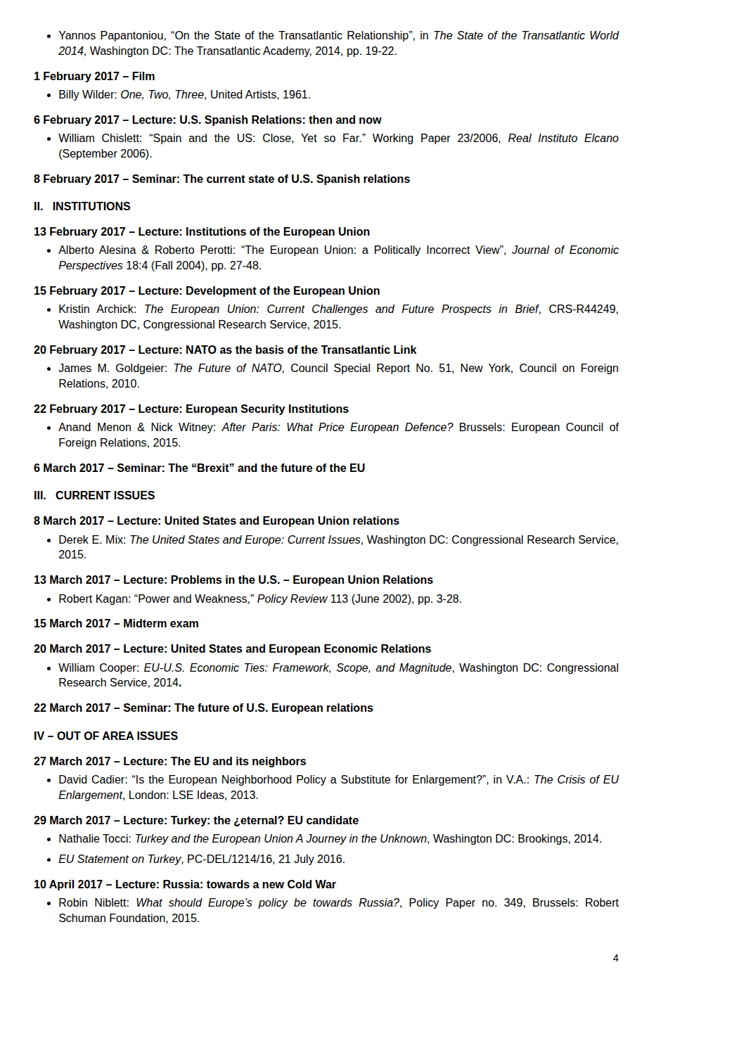Yannos Papantoniou, “On the State of the Transatlantic Relationship”, in The State of the Transatlantic World 2014, Washington DC: The Transatlantic Academy, 2014, pp. 19-22.
1 February 2017 – Film
Billy Wilder: One, Two, Three, United Artists, 1961.
6 February 2017 – Lecture: U.S. Spanish Relations: then and now
William Chislett: “Spain and the US: Close, Yet so Far.” Working Paper 23/2006, Real Instituto Elcano (September 2006).
8 February 2017 – Seminar: The current state of U.S. Spanish relations
II. INSTITUTIONS
13 February 2017 – Lecture: Institutions of the European Union
Alberto Alesina & Roberto Perotti: “The European Union: a Politically Incorrect View”, Journal of Economic Perspectives 18:4 (Fall 2004), pp. 27-48.
15 February 2017 – Lecture: Development of the European Union
Kristin Archick: The European Union: Current Challenges and Future Prospects in Brief, CRS-R44249, Washington DC, Congressional Research Service, 2015.
20 February 2017 – Lecture: NATO as the basis of the Transatlantic Link
James M. Goldgeier: The Future of NATO, Council Special Report No. 51, New York, Council on Foreign Relations, 2010.
22 February 2017 – Lecture: European Security Institutions
Anand Menon & Nick Witney: After Paris: What Price European Defence? Brussels: European Council of Foreign Relations, 2015.
6 March 2017 – Seminar: The “Brexit” and the future of the EU
III. CURRENT ISSUES
8 March 2017 – Lecture: United States and European Union relations
Derek E. Mix: The United States and Europe: Current Issues, Washington DC: Congressional Research Service, 2015.
13 March 2017 – Lecture: Problems in the U.S. – European Union Relations
Robert Kagan: “Power and Weakness,” Policy Review 113 (June 2002), pp. 3-28.
15 March 2017 – Midterm exam
20 March 2017 – Lecture: United States and European Economic Relations
William Cooper: EU-U.S. Economic Ties: Framework, Scope, and Magnitude, Washington DC: Congressional Research Service, 2014.
22 March 2017 – Seminar: The future of U.S. European relations
IV – OUT OF AREA ISSUES
27 March 2017 – Lecture: The EU and its neighbors
David Cadier: “Is the European Neighborhood Policy a Substitute for Enlargement?”, in V.A.: The Crisis of EU Enlargement, London: LSE Ideas, 2013.
29 March 2017 – Lecture: Turkey: the ¿eternal? EU candidate
Nathalie Tocci: Turkey and the European Union A Journey in the Unknown, Washington DC: Brookings, 2014.
EU Statement on Turkey, PC-DEL/1214/16, 21 July 2016.
10 April 2017 – Lecture: Russia: towards a new Cold War
Robin Niblett: What should Europe’s policy be towards Russia?, Policy Paper no. 349, Brussels: Robert Schuman Foundation, 2015.
4